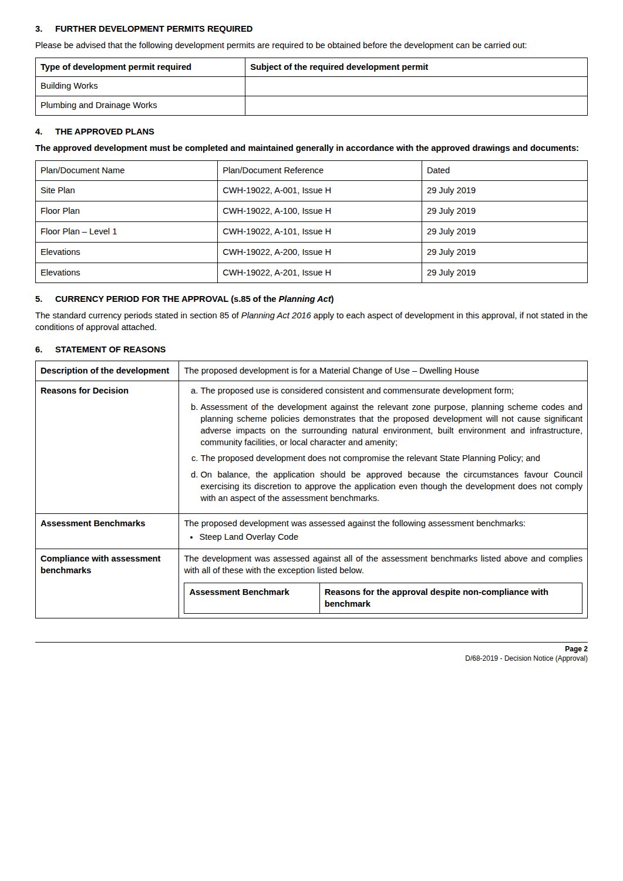3. FURTHER DEVELOPMENT PERMITS REQUIRED
Please be advised that the following development permits are required to be obtained before the development can be carried out:
| Type of development permit required | Subject of the required development permit |
| --- | --- |
| Building Works | |
| Plumbing and Drainage Works | |
4. THE APPROVED PLANS
The approved development must be completed and maintained generally in accordance with the approved drawings and documents:
| Plan/Document Name | Plan/Document Reference | Dated |
| --- | --- | --- |
| Site Plan | CWH-19022, A-001, Issue H | 29 July 2019 |
| Floor Plan | CWH-19022, A-100, Issue H | 29 July 2019 |
| Floor Plan – Level 1 | CWH-19022, A-101, Issue H | 29 July 2019 |
| Elevations | CWH-19022, A-200, Issue H | 29 July 2019 |
| Elevations | CWH-19022, A-201, Issue H | 29 July 2019 |
5. CURRENCY PERIOD FOR THE APPROVAL (s.85 of the Planning Act)
The standard currency periods stated in section 85 of Planning Act 2016 apply to each aspect of development in this approval, if not stated in the conditions of approval attached.
6. STATEMENT OF REASONS
| Description of the development | The proposed development is for a Material Change of Use – Dwelling House |
| Reasons for Decision | The proposed use is considered consistent and commensurate development form; Assessment of the development against the relevant zone purpose, planning scheme codes and planning scheme policies demonstrates that the proposed development will not cause significant adverse impacts on the surrounding natural environment, built environment and infrastructure, community facilities, or local character and amenity; The proposed development does not compromise the relevant State Planning Policy; and On balance, the application should be approved because the circumstances favour Council exercising its discretion to approve the application even though the development does not comply with an aspect of the assessment benchmarks. |
| Assessment Benchmarks | The proposed development was assessed against the following assessment benchmarks: Steep Land Overlay Code |
| Compliance with assessment benchmarks | The development was assessed against all of the assessment benchmarks listed above and complies with all of these with the exception listed below. / Assessment Benchmark / Reasons for the approval despite non-compliance with benchmark / |
Page 2
D/68-2019 - Decision Notice (Approval)